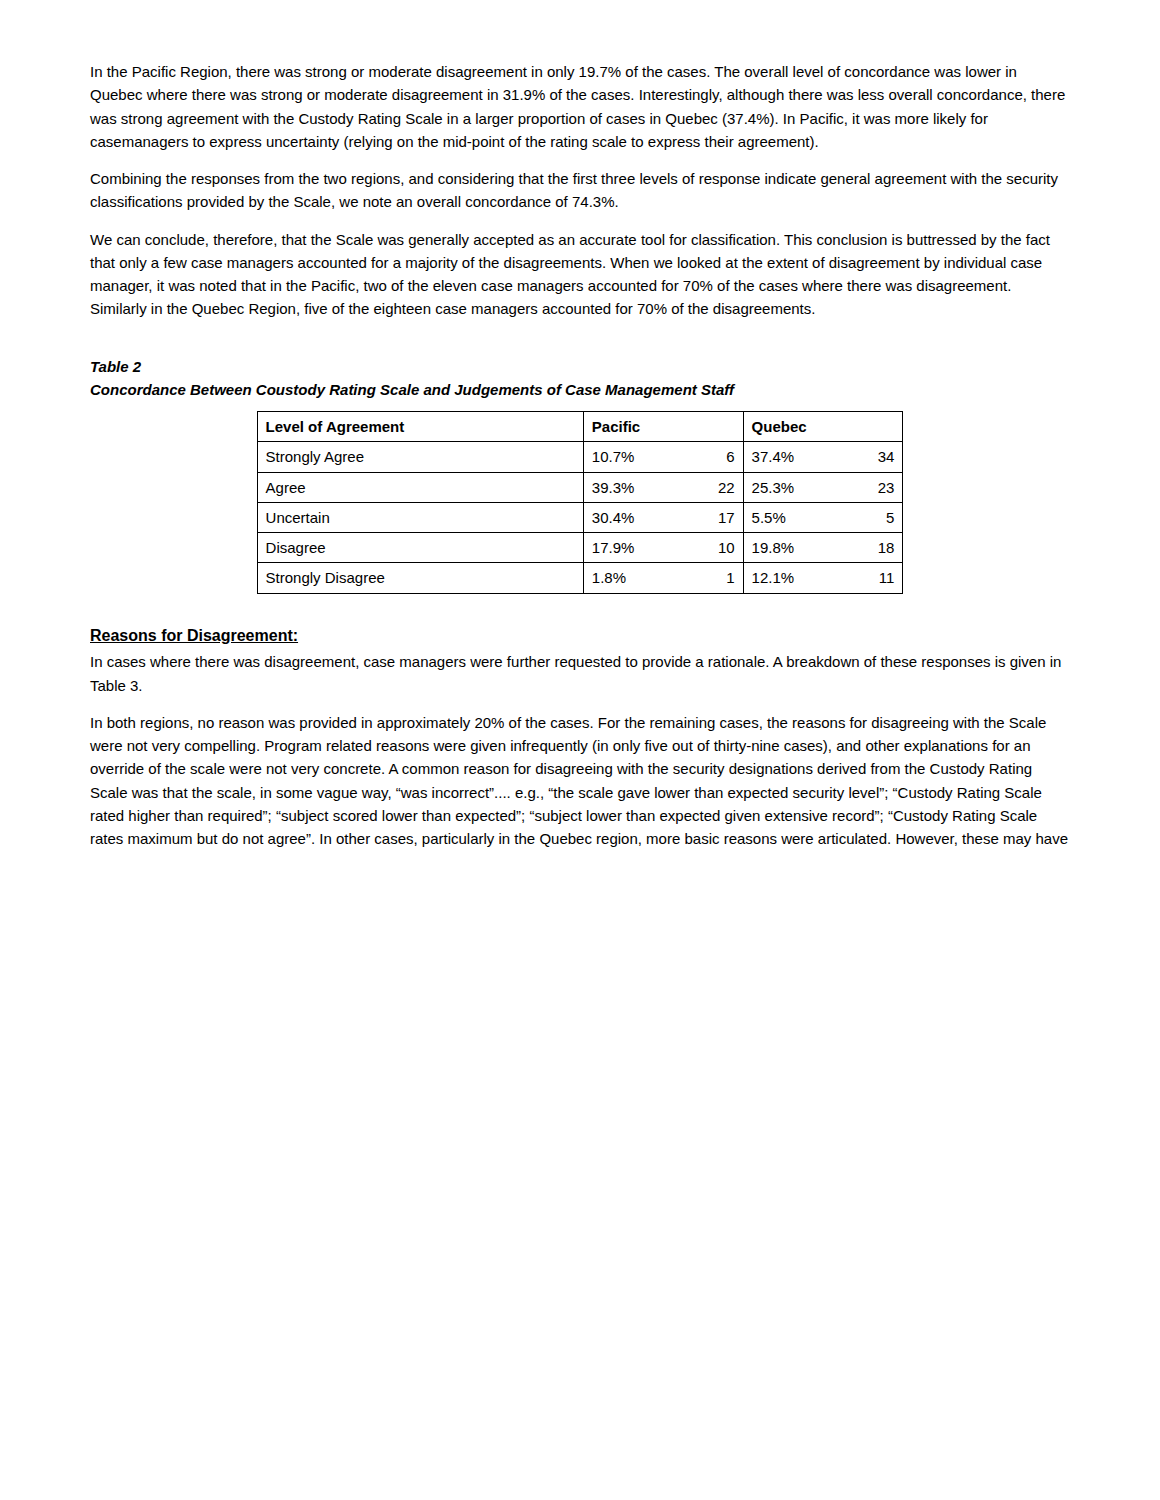In the Pacific Region, there was strong or moderate disagreement in only 19.7% of the cases. The overall level of concordance was lower in Quebec where there was strong or moderate disagreement in 31.9% of the cases. Interestingly, although there was less overall concordance, there was strong agreement with the Custody Rating Scale in a larger proportion of cases in Quebec (37.4%). In Pacific, it was more likely for casemanagers to express uncertainty (relying on the mid-point of the rating scale to express their agreement).
Combining the responses from the two regions, and considering that the first three levels of response indicate general agreement with the security classifications provided by the Scale, we note an overall concordance of 74.3%.
We can conclude, therefore, that the Scale was generally accepted as an accurate tool for classification. This conclusion is buttressed by the fact that only a few case managers accounted for a majority of the disagreements. When we looked at the extent of disagreement by individual case manager, it was noted that in the Pacific, two of the eleven case managers accounted for 70% of the cases where there was disagreement. Similarly in the Quebec Region, five of the eighteen case managers accounted for 70% of the disagreements.
Table 2 Concordance Between Coustody Rating Scale and Judgements of Case Management Staff
| Level of Agreement | Pacific | Quebec |
| --- | --- | --- |
| Strongly Agree | 10.7% 6 | 37.4% 34 |
| Agree | 39.3% 22 | 25.3% 23 |
| Uncertain | 30.4% 17 | 5.5% 5 |
| Disagree | 17.9% 10 | 19.8% 18 |
| Strongly Disagree | 1.8% 1 | 12.1% 11 |
Reasons for Disagreement:
In cases where there was disagreement, case managers were further requested to provide a rationale. A breakdown of these responses is given in Table 3.
In both regions, no reason was provided in approximately 20% of the cases. For the remaining cases, the reasons for disagreeing with the Scale were not very compelling. Program related reasons were given infrequently (in only five out of thirty-nine cases), and other explanations for an override of the scale were not very concrete. A common reason for disagreeing with the security designations derived from the Custody Rating Scale was that the scale, in some vague way, “was incorrect”.... e.g., “the scale gave lower than expected security level”; “Custody Rating Scale rated higher than required”; “subject scored lower than expected”; “subject lower than expected given extensive record”; “Custody Rating Scale rates maximum but do not agree”. In other cases, particularly in the Quebec region, more basic reasons were articulated. However, these may have